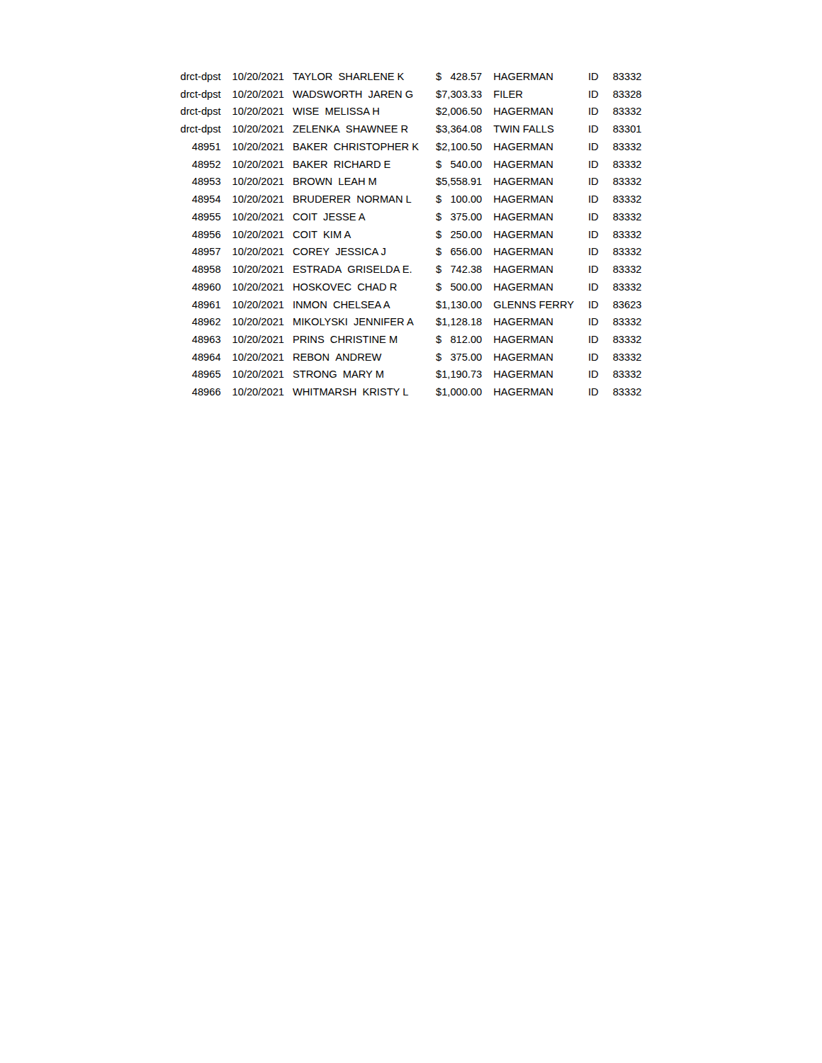| drct-dpst | 10/20/2021 | TAYLOR SHARLENE K | $ | 428.57 | HAGERMAN | ID | 83332 |
| drct-dpst | 10/20/2021 | WADSWORTH JAREN G | $ | 7,303.33 | FILER | ID | 83328 |
| drct-dpst | 10/20/2021 | WISE MELISSA H | $ | 2,006.50 | HAGERMAN | ID | 83332 |
| drct-dpst | 10/20/2021 | ZELENKA SHAWNEE R | $ | 3,364.08 | TWIN FALLS | ID | 83301 |
| 48951 | 10/20/2021 | BAKER CHRISTOPHER K | $ | 2,100.50 | HAGERMAN | ID | 83332 |
| 48952 | 10/20/2021 | BAKER RICHARD E | $ | 540.00 | HAGERMAN | ID | 83332 |
| 48953 | 10/20/2021 | BROWN LEAH M | $ | 5,558.91 | HAGERMAN | ID | 83332 |
| 48954 | 10/20/2021 | BRUDERER NORMAN L | $ | 100.00 | HAGERMAN | ID | 83332 |
| 48955 | 10/20/2021 | COIT JESSE A | $ | 375.00 | HAGERMAN | ID | 83332 |
| 48956 | 10/20/2021 | COIT KIM A | $ | 250.00 | HAGERMAN | ID | 83332 |
| 48957 | 10/20/2021 | COREY JESSICA J | $ | 656.00 | HAGERMAN | ID | 83332 |
| 48958 | 10/20/2021 | ESTRADA GRISELDA E. | $ | 742.38 | HAGERMAN | ID | 83332 |
| 48960 | 10/20/2021 | HOSKOVEC CHAD R | $ | 500.00 | HAGERMAN | ID | 83332 |
| 48961 | 10/20/2021 | INMON CHELSEA A | $ | 1,130.00 | GLENNS FERRY | ID | 83623 |
| 48962 | 10/20/2021 | MIKOLYSKI JENNIFER A | $ | 1,128.18 | HAGERMAN | ID | 83332 |
| 48963 | 10/20/2021 | PRINS CHRISTINE M | $ | 812.00 | HAGERMAN | ID | 83332 |
| 48964 | 10/20/2021 | REBON ANDREW | $ | 375.00 | HAGERMAN | ID | 83332 |
| 48965 | 10/20/2021 | STRONG MARY M | $ | 1,190.73 | HAGERMAN | ID | 83332 |
| 48966 | 10/20/2021 | WHITMARSH KRISTY L | $ | 1,000.00 | HAGERMAN | ID | 83332 |